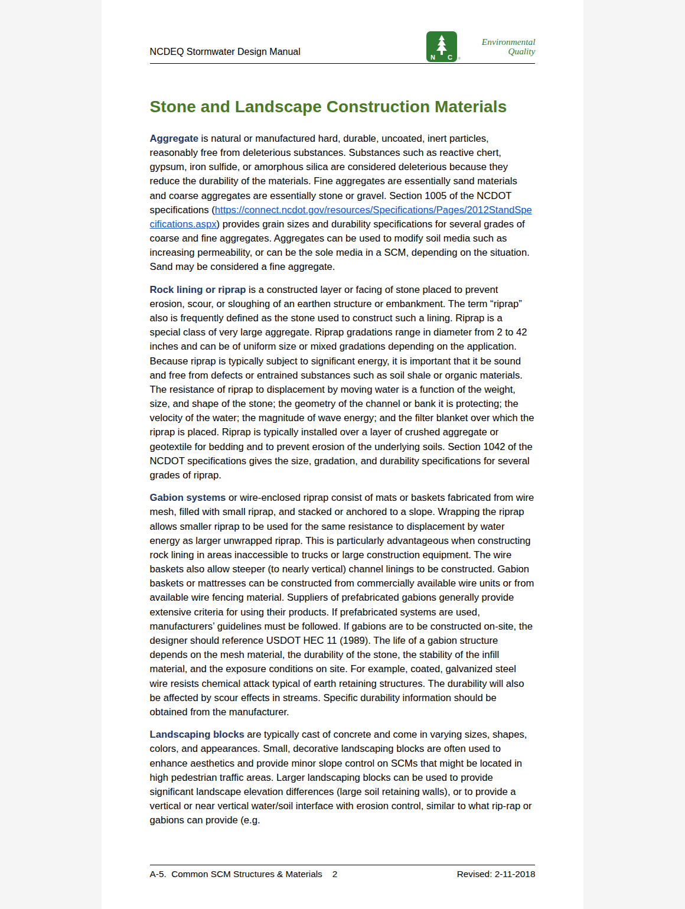NCDEQ Stormwater Design Manual
N C ®
Environmental Quality
Stone and Landscape Construction Materials
Aggregate is natural or manufactured hard, durable, uncoated, inert particles, reasonably free from deleterious substances. Substances such as reactive chert, gypsum, iron sulfide, or amorphous silica are considered deleterious because they reduce the durability of the materials. Fine aggregates are essentially sand materials and coarse aggregates are essentially stone or gravel. Section 1005 of the NCDOT specifications (https://connect.ncdot.gov/resources/Specifications/Pages/2012StandSpecifications.aspx) provides grain sizes and durability specifications for several grades of coarse and fine aggregates. Aggregates can be used to modify soil media such as increasing permeability, or can be the sole media in a SCM, depending on the situation. Sand may be considered a fine aggregate.
Rock lining or riprap is a constructed layer or facing of stone placed to prevent erosion, scour, or sloughing of an earthen structure or embankment. The term “riprap” also is frequently defined as the stone used to construct such a lining. Riprap is a special class of very large aggregate. Riprap gradations range in diameter from 2 to 42 inches and can be of uniform size or mixed gradations depending on the application. Because riprap is typically subject to significant energy, it is important that it be sound and free from defects or entrained substances such as soil shale or organic materials. The resistance of riprap to displacement by moving water is a function of the weight, size, and shape of the stone; the geometry of the channel or bank it is protecting; the velocity of the water; the magnitude of wave energy; and the filter blanket over which the riprap is placed. Riprap is typically installed over a layer of crushed aggregate or geotextile for bedding and to prevent erosion of the underlying soils. Section 1042 of the NCDOT specifications gives the size, gradation, and durability specifications for several grades of riprap.
Gabion systems or wire-enclosed riprap consist of mats or baskets fabricated from wire mesh, filled with small riprap, and stacked or anchored to a slope. Wrapping the riprap allows smaller riprap to be used for the same resistance to displacement by water energy as larger unwrapped riprap. This is particularly advantageous when constructing rock lining in areas inaccessible to trucks or large construction equipment. The wire baskets also allow steeper (to nearly vertical) channel linings to be constructed. Gabion baskets or mattresses can be constructed from commercially available wire units or from available wire fencing material. Suppliers of prefabricated gabions generally provide extensive criteria for using their products. If prefabricated systems are used, manufacturers’ guidelines must be followed. If gabions are to be constructed on-site, the designer should reference USDOT HEC 11 (1989). The life of a gabion structure depends on the mesh material, the durability of the stone, the stability of the infill material, and the exposure conditions on site. For example, coated, galvanized steel wire resists chemical attack typical of earth retaining structures. The durability will also be affected by scour effects in streams. Specific durability information should be obtained from the manufacturer.
Landscaping blocks are typically cast of concrete and come in varying sizes, shapes, colors, and appearances. Small, decorative landscaping blocks are often used to enhance aesthetics and provide minor slope control on SCMs that might be located in high pedestrian traffic areas. Larger landscaping blocks can be used to provide significant landscape elevation differences (large soil retaining walls), or to provide a vertical or near vertical water/soil interface with erosion control, similar to what rip-rap or gabions can provide (e.g.
A-5. Common SCM Structures & Materials 2 Revised: 2-11-2018